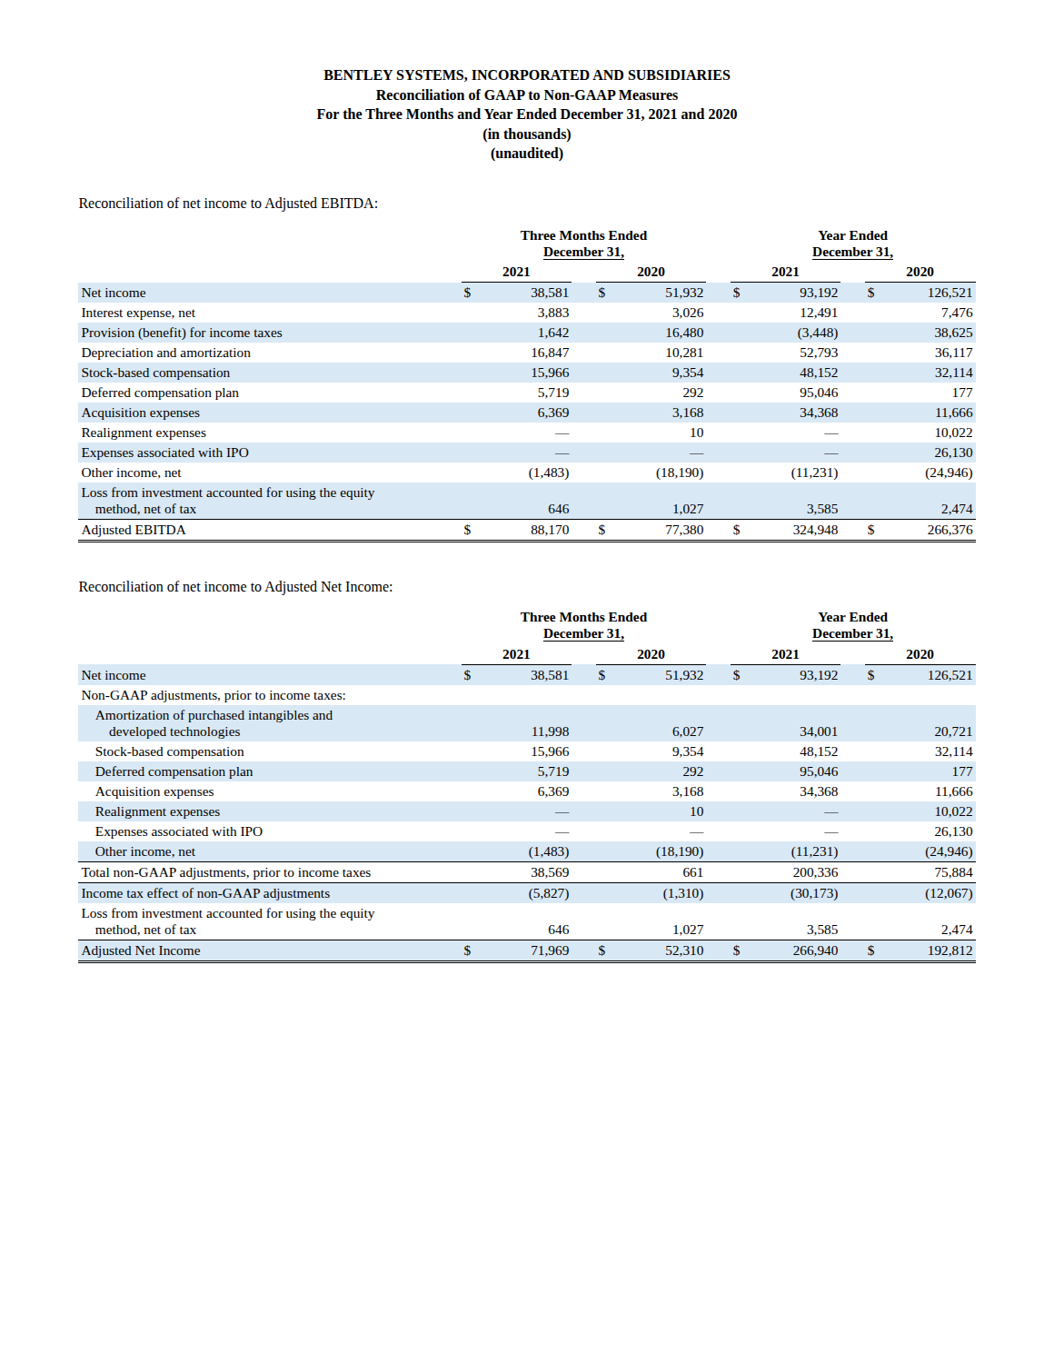BENTLEY SYSTEMS, INCORPORATED AND SUBSIDIARIES
Reconciliation of GAAP to Non-GAAP Measures
For the Three Months and Year Ended December 31, 2021 and 2020
(in thousands)
(unaudited)
Reconciliation of net income to Adjusted EBITDA:
| | | Three Months Ended December 31, | | Year Ended December 31, |
| --- | --- | --- | --- | --- |
| | | 2021 | | 2020 | | 2021 | | 2020 |
| Net income | | $ | 38,581 | | $ | 51,932 | | $ | 93,192 | | $ | 126,521 |
| Interest expense, net | | | 3,883 | | | 3,026 | | | 12,491 | | | 7,476 |
| Provision (benefit) for income taxes | | | 1,642 | | | 16,480 | | | (3,448) | | | 38,625 |
| Depreciation and amortization | | | 16,847 | | | 10,281 | | | 52,793 | | | 36,117 |
| Stock-based compensation | | | 15,966 | | | 9,354 | | | 48,152 | | | 32,114 |
| Deferred compensation plan | | | 5,719 | | | 292 | | | 95,046 | | | 177 |
| Acquisition expenses | | | 6,369 | | | 3,168 | | | 34,368 | | | 11,666 |
| Realignment expenses | | | — | | | 10 | | | — | | | 10,022 |
| Expenses associated with IPO | | | — | | | — | | | — | | | 26,130 |
| Other income, net | | | (1,483) | | | (18,190) | | | (11,231) | | | (24,946) |
| Loss from investment accounted for using the equity method, net of tax | | | 646 | | | 1,027 | | | 3,585 | | | 2,474 |
| Adjusted EBITDA | | $ | 88,170 | | $ | 77,380 | | $ | 324,948 | | $ | 266,376 |
Reconciliation of net income to Adjusted Net Income:
| | | Three Months Ended December 31, | | Year Ended December 31, |
| --- | --- | --- | --- | --- |
| | | 2021 | | 2020 | | 2021 | | 2020 |
| Net income | | $ | 38,581 | | $ | 51,932 | | $ | 93,192 | | $ | 126,521 |
| Non-GAAP adjustments, prior to income taxes: | | | | | | | | | | | | |
| Amortization of purchased intangibles and developed technologies | | | 11,998 | | | 6,027 | | | 34,001 | | | 20,721 |
| Stock-based compensation | | | 15,966 | | | 9,354 | | | 48,152 | | | 32,114 |
| Deferred compensation plan | | | 5,719 | | | 292 | | | 95,046 | | | 177 |
| Acquisition expenses | | | 6,369 | | | 3,168 | | | 34,368 | | | 11,666 |
| Realignment expenses | | | — | | | 10 | | | — | | | 10,022 |
| Expenses associated with IPO | | | — | | | — | | | — | | | 26,130 |
| Other income, net | | | (1,483) | | | (18,190) | | | (11,231) | | | (24,946) |
| Total non-GAAP adjustments, prior to income taxes | | | 38,569 | | | 661 | | | 200,336 | | | 75,884 |
| Income tax effect of non-GAAP adjustments | | | (5,827) | | | (1,310) | | | (30,173) | | | (12,067) |
| Loss from investment accounted for using the equity method, net of tax | | | 646 | | | 1,027 | | | 3,585 | | | 2,474 |
| Adjusted Net Income | | $ | 71,969 | | $ | 52,310 | | $ | 266,940 | | $ | 192,812 |